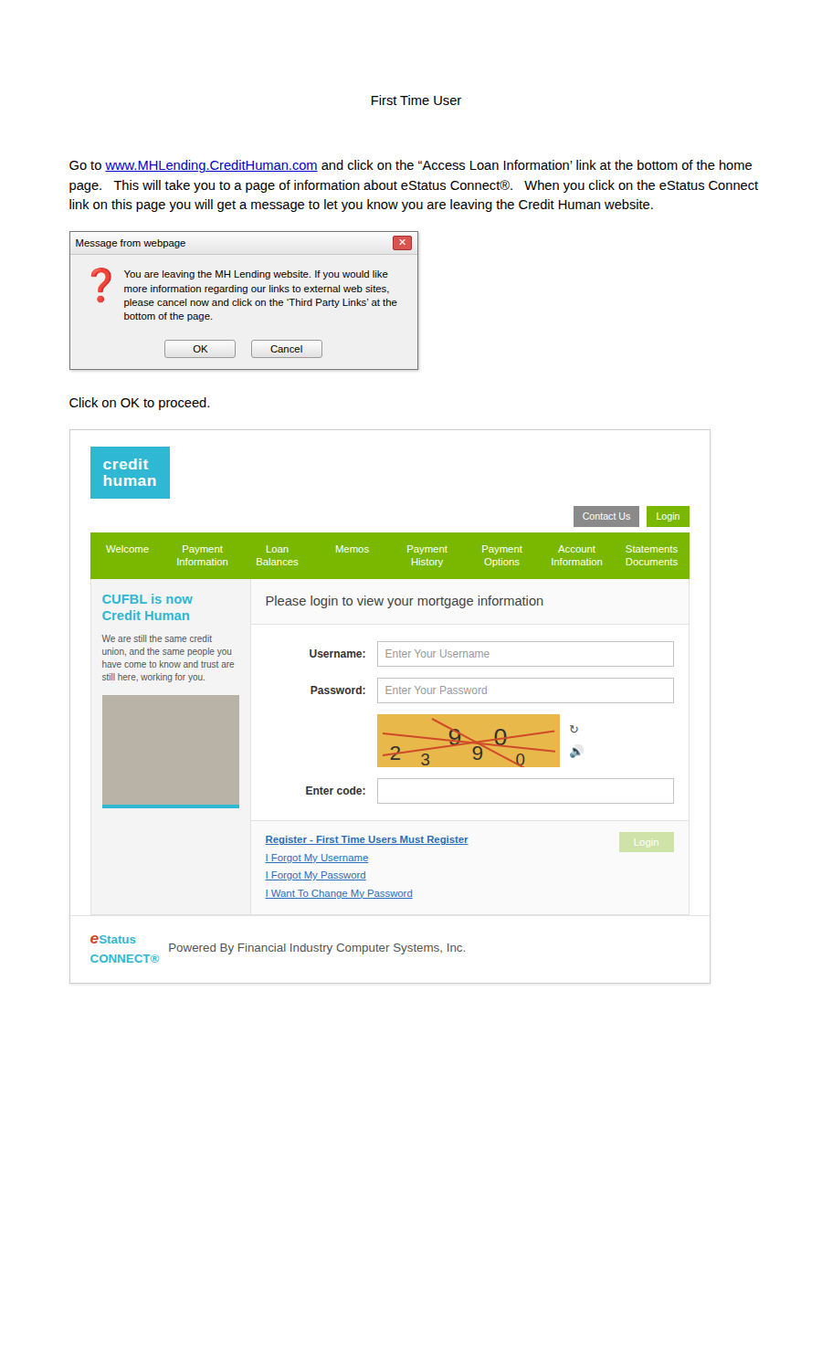First Time User
Go to www.MHLending.CreditHuman.com and click on the “Access Loan Information’ link at the bottom of the home page. This will take you to a page of information about eStatus Connect®. When you click on the eStatus Connect link on this page you will get a message to let you know you are leaving the Credit Human website.
Message from webpage ✕
❓
You are leaving the MH Lending website. If you would like more information regarding our links to external web sites, please cancel now and click on the ‘Third Party Links’ at the bottom of the page.
OK Cancel
Click on OK to proceed.
credit
human
Contact Us Login
Welcome Payment
Information Loan
Balances Memos Payment
History Payment
Options Account
Information Statements
Documents
CUFBL is now
Credit Human
We are still the same credit union, and the same people you have come to know and trust are still here, working for you.
Please login to view your mortgage information
Username:
Password:
2 3 9 9 0 0
↻
🔊
Enter code:
Register - First Time Users Must Register
I Forgot My Username
I Forgot My Password
I Want To Change My Password
Login
e Status
CONNECT®
Powered By Financial Industry Computer Systems, Inc.